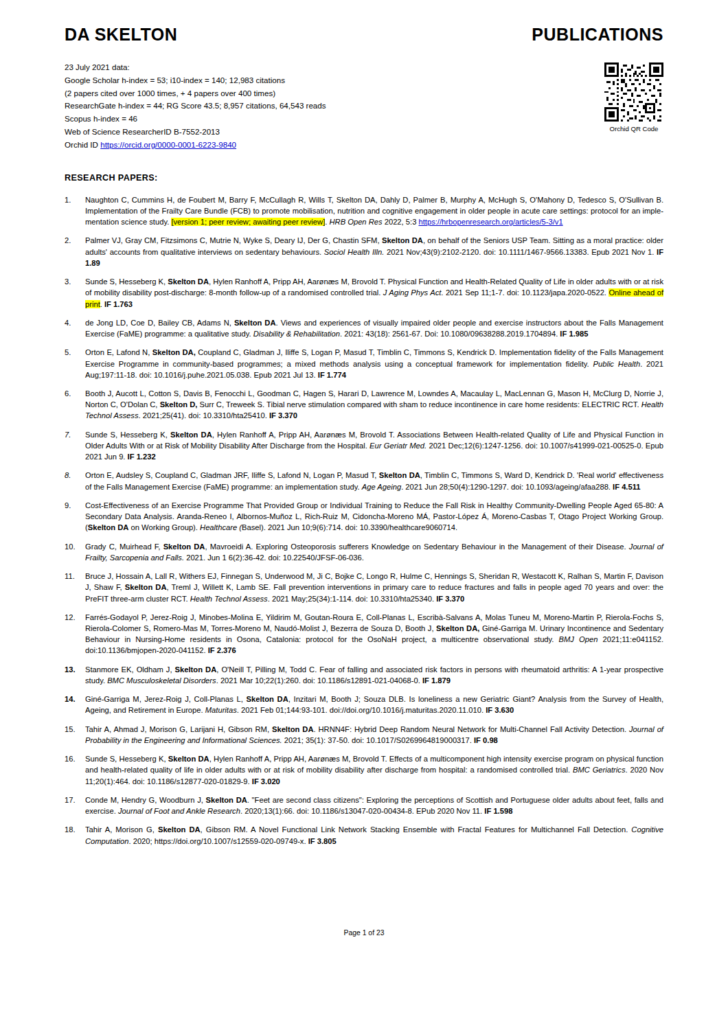DA SKELTON
PUBLICATIONS
23 July 2021 data:
Google Scholar h-index = 53; i10-index = 140; 12,983 citations
(2 papers cited over 1000 times, + 4 papers over 400 times)
ResearchGate h-index = 44; RG Score 43.5; 8,957 citations, 64,543 reads
Scopus h-index = 46
Web of Science ResearcherID B-7552-2013
Orchid ID https://orcid.org/0000-0001-6223-9840
Orchid QR Code
RESEARCH PAPERS:
Naughton C, Cummins H, de Foubert M, Barry F, McCullagh R, Wills T, Skelton DA, Dahly D, Palmer B, Murphy A, McHugh S, O'Mahony D, Tedesco S, O'Sullivan B. Implementation of the Frailty Care Bundle (FCB) to promote mobilisation, nutrition and cognitive engagement in older people in acute care settings: protocol for an implementation science study. [version 1; peer review; awaiting peer review]. HRB Open Res 2022, 5:3 https://hrbopenresearch.org/articles/5-3/v1
Palmer VJ, Gray CM, Fitzsimons C, Mutrie N, Wyke S, Deary IJ, Der G, Chastin SFM, Skelton DA, on behalf of the Seniors USP Team. Sitting as a moral practice: older adults' accounts from qualitative interviews on sedentary behaviours. Sociol Health Illn. 2021 Nov;43(9):2102-2120. doi: 10.1111/1467-9566.13383. Epub 2021 Nov 1. IF 1.89
Sunde S, Hesseberg K, Skelton DA, Hylen Ranhoff A, Pripp AH, Aarønæs M, Brovold T. Physical Function and Health-Related Quality of Life in older adults with or at risk of mobility disability post-discharge: 8-month follow-up of a randomised controlled trial. J Aging Phys Act. 2021 Sep 11;1-7. doi: 10.1123/japa.2020-0522. Online ahead of print. IF 1.763
de Jong LD, Coe D, Bailey CB, Adams N, Skelton DA. Views and experiences of visually impaired older people and exercise instructors about the Falls Management Exercise (FaME) programme: a qualitative study. Disability & Rehabilitation. 2021: 43(18): 2561-67. Doi: 10.1080/09638288.2019.1704894. IF 1.985
Orton E, Lafond N, Skelton DA, Coupland C, Gladman J, Iliffe S, Logan P, Masud T, Timblin C, Timmons S, Kendrick D. Implementation fidelity of the Falls Management Exercise Programme in community-based programmes; a mixed methods analysis using a conceptual framework for implementation fidelity. Public Health. 2021 Aug;197:11-18. doi: 10.1016/j.puhe.2021.05.038. Epub 2021 Jul 13. IF 1.774
Booth J, Aucott L, Cotton S, Davis B, Fenocchi L, Goodman C, Hagen S, Harari D, Lawrence M, Lowndes A, Macaulay L, MacLennan G, Mason H, McClurg D, Norrie J, Norton C, O'Dolan C, Skelton D, Surr C, Treweek S. Tibial nerve stimulation compared with sham to reduce incontinence in care home residents: ELECTRIC RCT. Health Technol Assess. 2021;25(41). doi: 10.3310/hta25410. IF 3.370
Sunde S, Hesseberg K, Skelton DA, Hylen Ranhoff A, Pripp AH, Aarønæs M, Brovold T. Associations Between Health-related Quality of Life and Physical Function in Older Adults With or at Risk of Mobility Disability After Discharge from the Hospital. Eur Geriatr Med. 2021 Dec;12(6):1247-1256. doi: 10.1007/s41999-021-00525-0. Epub 2021 Jun 9. IF 1.232
Orton E, Audsley S, Coupland C, Gladman JRF, Iliffe S, Lafond N, Logan P, Masud T, Skelton DA, Timblin C, Timmons S, Ward D, Kendrick D. 'Real world' effectiveness of the Falls Management Exercise (FaME) programme: an implementation study. Age Ageing. 2021 Jun 28;50(4):1290-1297. doi: 10.1093/ageing/afaa288. IF 4.511
Cost-Effectiveness of an Exercise Programme That Provided Group or Individual Training to Reduce the Fall Risk in Healthy Community-Dwelling People Aged 65-80: A Secondary Data Analysis. Aranda-Reneo I, Albornos-Muñoz L, Rich-Ruiz M, Cidoncha-Moreno MÁ, Pastor-López Á, Moreno-Casbas T, Otago Project Working Group. (Skelton DA on Working Group). Healthcare (Basel). 2021 Jun 10;9(6):714. doi: 10.3390/healthcare9060714.
Grady C, Muirhead F, Skelton DA, Mavroeidi A. Exploring Osteoporosis sufferers Knowledge on Sedentary Behaviour in the Management of their Disease. Journal of Frailty, Sarcopenia and Falls. 2021. Jun 1 6(2):36-42. doi: 10.22540/JFSF-06-036.
Bruce J, Hossain A, Lall R, Withers EJ, Finnegan S, Underwood M, Ji C, Bojke C, Longo R, Hulme C, Hennings S, Sheridan R, Westacott K, Ralhan S, Martin F, Davison J, Shaw F, Skelton DA, Treml J, Willett K, Lamb SE. Fall prevention interventions in primary care to reduce fractures and falls in people aged 70 years and over: the PreFIT three-arm cluster RCT. Health Technol Assess. 2021 May;25(34):1-114. doi: 10.3310/hta25340. IF 3.370
Farrés-Godayol P, Jerez-Roig J, Minobes-Molina E, Yildirim M, Goutan-Roura E, Coll-Planas L, Escribà-Salvans A, Molas Tuneu M, Moreno-Martin P, Rierola-Fochs S, Rierola-Colomer S, Romero-Mas M, Torres-Moreno M, Naudó-Molist J, Bezerra de Souza D, Booth J, Skelton DA, Giné-Garriga M. Urinary Incontinence and Sedentary Behaviour in Nursing-Home residents in Osona, Catalonia: protocol for the OsoNaH project, a multicentre observational study. BMJ Open 2021;11:e041152. doi:10.1136/bmjopen-2020-041152. IF 2.376
Stanmore EK, Oldham J, Skelton DA, O'Neill T, Pilling M, Todd C. Fear of falling and associated risk factors in persons with rheumatoid arthritis: A 1-year prospective study. BMC Musculoskeletal Disorders. 2021 Mar 10;22(1):260. doi: 10.1186/s12891-021-04068-0. IF 1.879
Giné-Garriga M, Jerez-Roig J, Coll-Planas L, Skelton DA, Inzitari M, Booth J; Souza DLB. Is loneliness a new Geriatric Giant? Analysis from the Survey of Health, Ageing, and Retirement in Europe. Maturitas. 2021 Feb 01;144:93-101. doi://doi.org/10.1016/j.maturitas.2020.11.010. IF 3.630
Tahir A, Ahmad J, Morison G, Larijani H, Gibson RM, Skelton DA. HRNN4F: Hybrid Deep Random Neural Network for Multi-Channel Fall Activity Detection. Journal of Probability in the Engineering and Informational Sciences. 2021; 35(1): 37-50. doi: 10.1017/S0269964819000317. IF 0.98
Sunde S, Hesseberg K, Skelton DA, Hylen Ranhoff A, Pripp AH, Aarønæs M, Brovold T. Effects of a multicomponent high intensity exercise program on physical function and health-related quality of life in older adults with or at risk of mobility disability after discharge from hospital: a randomised controlled trial. BMC Geriatrics. 2020 Nov 11;20(1):464. doi: 10.1186/s12877-020-01829-9. IF 3.020
Conde M, Hendry G, Woodburn J, Skelton DA. "Feet are second class citizens": Exploring the perceptions of Scottish and Portuguese older adults about feet, falls and exercise. Journal of Foot and Ankle Research. 2020;13(1):66. doi: 10.1186/s13047-020-00434-8. EPub 2020 Nov 11. IF 1.598
Tahir A, Morison G, Skelton DA, Gibson RM. A Novel Functional Link Network Stacking Ensemble with Fractal Features for Multichannel Fall Detection. Cognitive Computation. 2020; https://doi.org/10.1007/s12559-020-09749-x. IF 3.805
Page 1 of 23